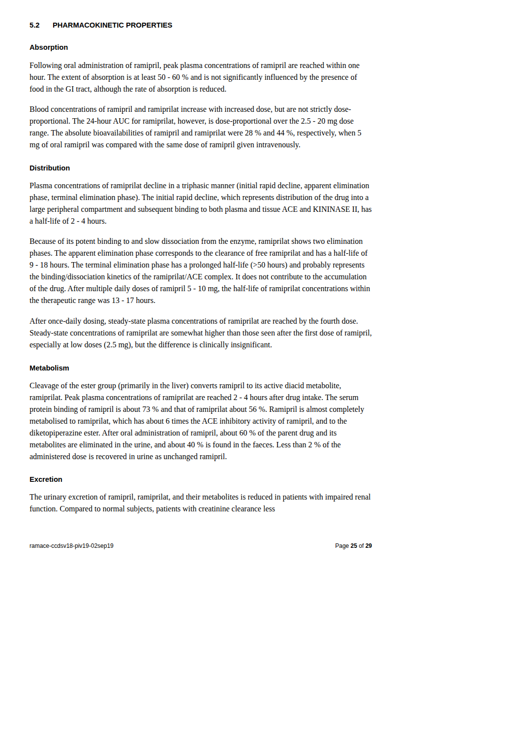5.2 PHARMACOKINETIC PROPERTIES
Absorption
Following oral administration of ramipril, peak plasma concentrations of ramipril are reached within one hour. The extent of absorption is at least 50 - 60 % and is not significantly influenced by the presence of food in the GI tract, although the rate of absorption is reduced.
Blood concentrations of ramipril and ramiprilat increase with increased dose, but are not strictly dose-proportional. The 24-hour AUC for ramiprilat, however, is dose-proportional over the 2.5 - 20 mg dose range. The absolute bioavailabilities of ramipril and ramiprilat were 28 % and 44 %, respectively, when 5 mg of oral ramipril was compared with the same dose of ramipril given intravenously.
Distribution
Plasma concentrations of ramiprilat decline in a triphasic manner (initial rapid decline, apparent elimination phase, terminal elimination phase). The initial rapid decline, which represents distribution of the drug into a large peripheral compartment and subsequent binding to both plasma and tissue ACE and KININASE II, has a half-life of 2 - 4 hours.
Because of its potent binding to and slow dissociation from the enzyme, ramiprilat shows two elimination phases. The apparent elimination phase corresponds to the clearance of free ramiprilat and has a half-life of 9 - 18 hours. The terminal elimination phase has a prolonged half-life (>50 hours) and probably represents the binding/dissociation kinetics of the ramiprilat/ACE complex. It does not contribute to the accumulation of the drug. After multiple daily doses of ramipril 5 - 10 mg, the half-life of ramiprilat concentrations within the therapeutic range was 13 - 17 hours.
After once-daily dosing, steady-state plasma concentrations of ramiprilat are reached by the fourth dose. Steady-state concentrations of ramiprilat are somewhat higher than those seen after the first dose of ramipril, especially at low doses (2.5 mg), but the difference is clinically insignificant.
Metabolism
Cleavage of the ester group (primarily in the liver) converts ramipril to its active diacid metabolite, ramiprilat. Peak plasma concentrations of ramiprilat are reached 2 - 4 hours after drug intake. The serum protein binding of ramipril is about 73 % and that of ramiprilat about 56 %. Ramipril is almost completely metabolised to ramiprilat, which has about 6 times the ACE inhibitory activity of ramipril, and to the diketopiperazine ester. After oral administration of ramipril, about 60 % of the parent drug and its metabolites are eliminated in the urine, and about 40 % is found in the faeces. Less than 2 % of the administered dose is recovered in urine as unchanged ramipril.
Excretion
The urinary excretion of ramipril, ramiprilat, and their metabolites is reduced in patients with impaired renal function. Compared to normal subjects, patients with creatinine clearance less
ramace-ccdsv18-piv19-02sep19 Page 25 of 29